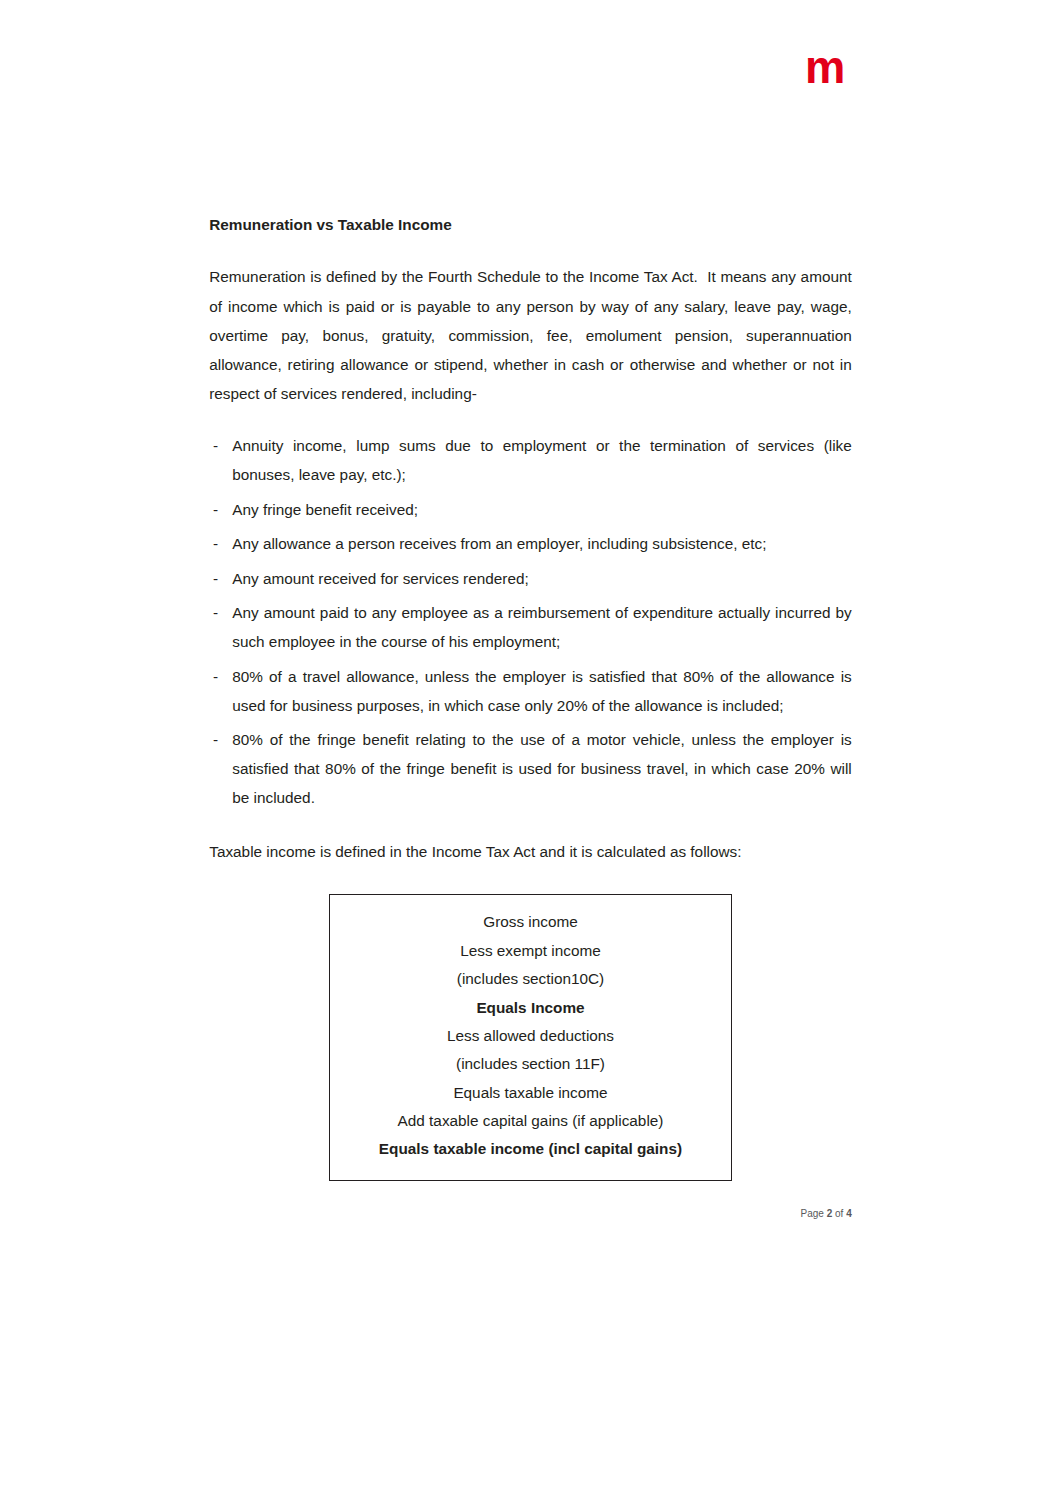m
Remuneration vs Taxable Income
Remuneration is defined by the Fourth Schedule to the Income Tax Act. It means any amount of income which is paid or is payable to any person by way of any salary, leave pay, wage, overtime pay, bonus, gratuity, commission, fee, emolument pension, superannuation allowance, retiring allowance or stipend, whether in cash or otherwise and whether or not in respect of services rendered, including-
Annuity income, lump sums due to employment or the termination of services (like bonuses, leave pay, etc.);
Any fringe benefit received;
Any allowance a person receives from an employer, including subsistence, etc;
Any amount received for services rendered;
Any amount paid to any employee as a reimbursement of expenditure actually incurred by such employee in the course of his employment;
80% of a travel allowance, unless the employer is satisfied that 80% of the allowance is used for business purposes, in which case only 20% of the allowance is included;
80% of the fringe benefit relating to the use of a motor vehicle, unless the employer is satisfied that 80% of the fringe benefit is used for business travel, in which case 20% will be included.
Taxable income is defined in the Income Tax Act and it is calculated as follows:
Gross income
Less exempt income
(includes section10C)
Equals Income
Less allowed deductions
(includes section 11F)
Equals taxable income
Add taxable capital gains (if applicable)
Equals taxable income (incl capital gains)
Page 2 of 4